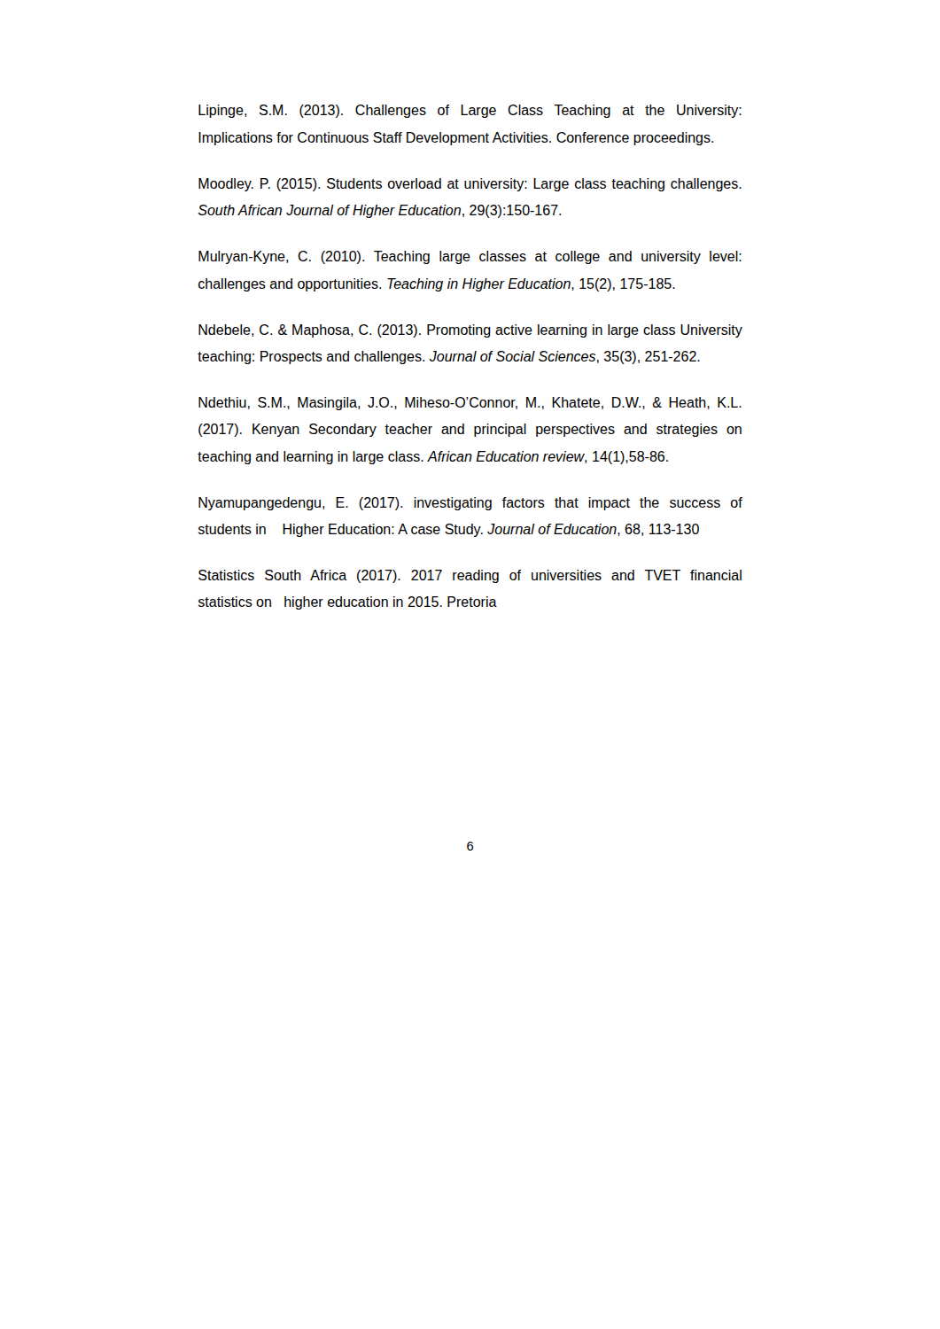Lipinge, S.M. (2013). Challenges of Large Class Teaching at the University: Implications for Continuous Staff Development Activities. Conference proceedings.
Moodley. P. (2015). Students overload at university: Large class teaching challenges. South African Journal of Higher Education, 29(3):150-167.
Mulryan-Kyne, C. (2010). Teaching large classes at college and university level: challenges and opportunities. Teaching in Higher Education, 15(2), 175-185.
Ndebele, C. & Maphosa, C. (2013). Promoting active learning in large class University teaching: Prospects and challenges. Journal of Social Sciences, 35(3), 251-262.
Ndethiu, S.M., Masingila, J.O., Miheso-O’Connor, M., Khatete, D.W., & Heath, K.L. (2017). Kenyan Secondary teacher and principal perspectives and strategies on teaching and learning in large class. African Education review, 14(1),58-86.
Nyamupangedengu, E. (2017). investigating factors that impact the success of students in Higher Education: A case Study. Journal of Education, 68, 113-130
Statistics South Africa (2017). 2017 reading of universities and TVET financial statistics on higher education in 2015. Pretoria
6